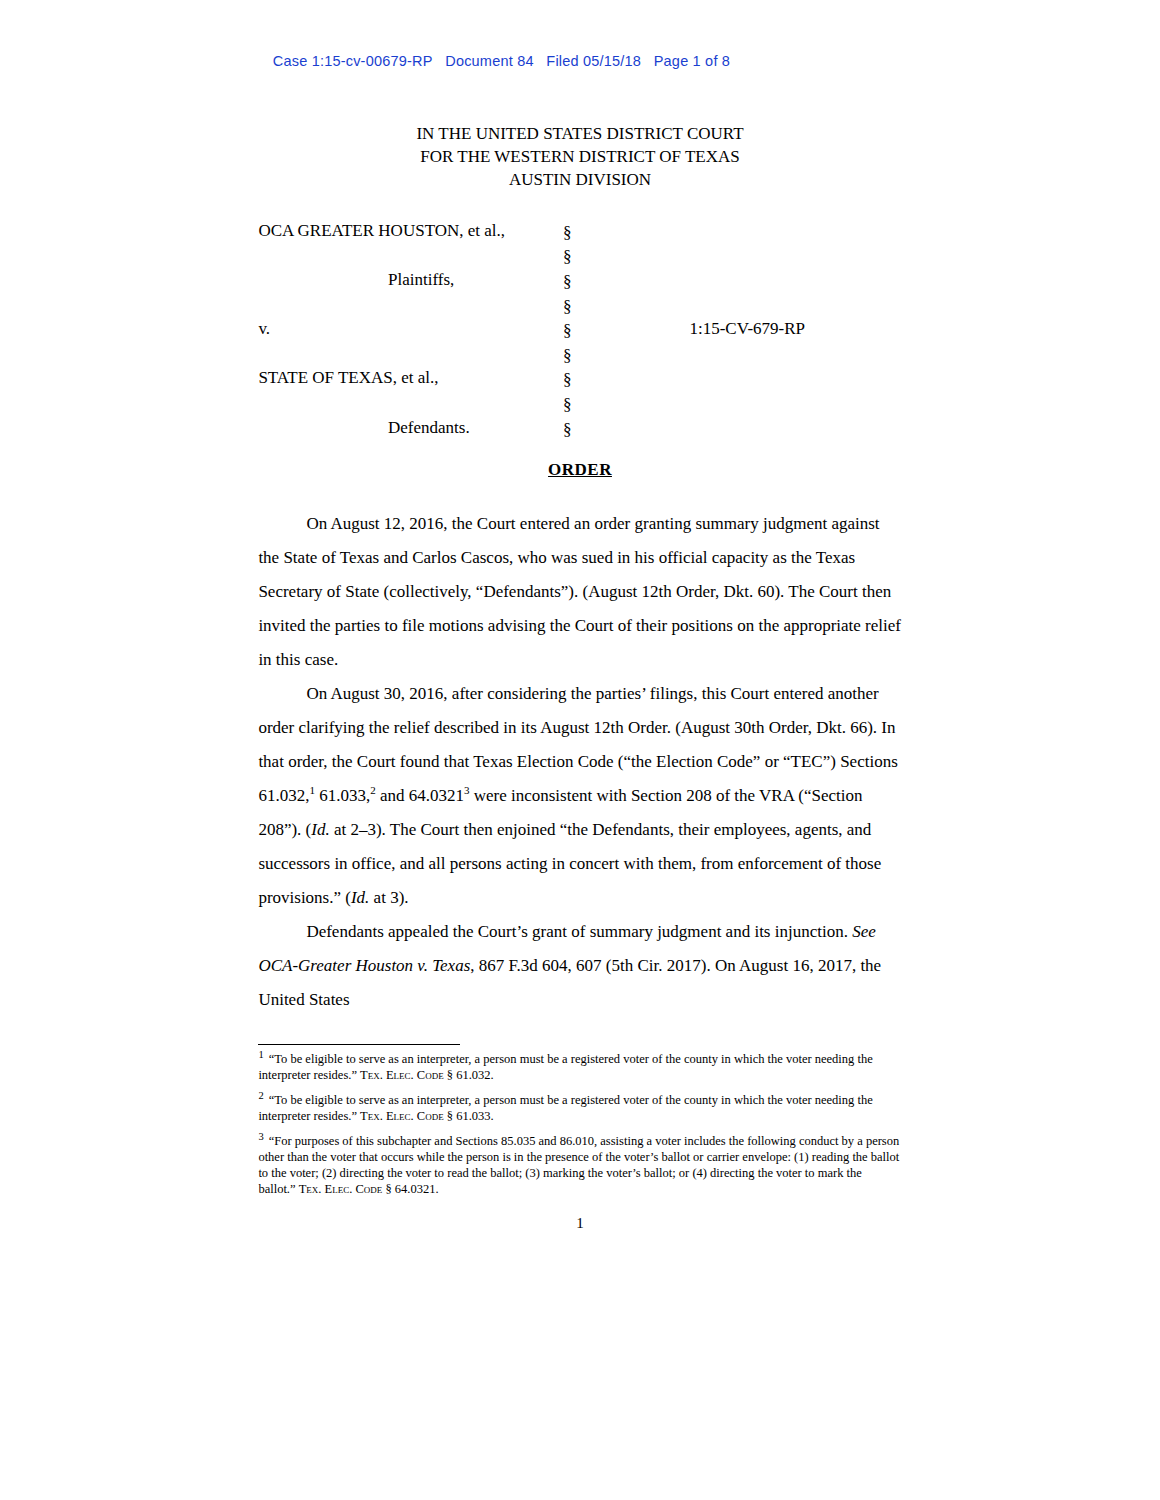Case 1:15-cv-00679-RP Document 84 Filed 05/15/18 Page 1 of 8
IN THE UNITED STATES DISTRICT COURT
FOR THE WESTERN DISTRICT OF TEXAS
AUSTIN DIVISION
| OCA GREATER HOUSTON, et al., | § | |
| | § | |
| Plaintiffs, | § | |
| | § | |
| v. | § | 1:15-CV-679-RP |
| | § | |
| STATE OF TEXAS, et al., | § | |
| | § | |
| Defendants. | § | |
ORDER
On August 12, 2016, the Court entered an order granting summary judgment against the State of Texas and Carlos Cascos, who was sued in his official capacity as the Texas Secretary of State (collectively, “Defendants”). (August 12th Order, Dkt. 60). The Court then invited the parties to file motions advising the Court of their positions on the appropriate relief in this case.
On August 30, 2016, after considering the parties’ filings, this Court entered another order clarifying the relief described in its August 12th Order. (August 30th Order, Dkt. 66). In that order, the Court found that Texas Election Code (“the Election Code” or “TEC”) Sections 61.032,1 61.033,2 and 64.03213 were inconsistent with Section 208 of the VRA (“Section 208”). (Id. at 2–3). The Court then enjoined “the Defendants, their employees, agents, and successors in office, and all persons acting in concert with them, from enforcement of those provisions.” (Id. at 3).
Defendants appealed the Court’s grant of summary judgment and its injunction. See OCA-Greater Houston v. Texas, 867 F.3d 604, 607 (5th Cir. 2017). On August 16, 2017, the United States
1 “To be eligible to serve as an interpreter, a person must be a registered voter of the county in which the voter needing the interpreter resides.” Tex. Elec. Code § 61.032.
2 “To be eligible to serve as an interpreter, a person must be a registered voter of the county in which the voter needing the interpreter resides.” Tex. Elec. Code § 61.033.
3 “For purposes of this subchapter and Sections 85.035 and 86.010, assisting a voter includes the following conduct by a person other than the voter that occurs while the person is in the presence of the voter’s ballot or carrier envelope: (1) reading the ballot to the voter; (2) directing the voter to read the ballot; (3) marking the voter’s ballot; or (4) directing the voter to mark the ballot.” Tex. Elec. Code § 64.0321.
1